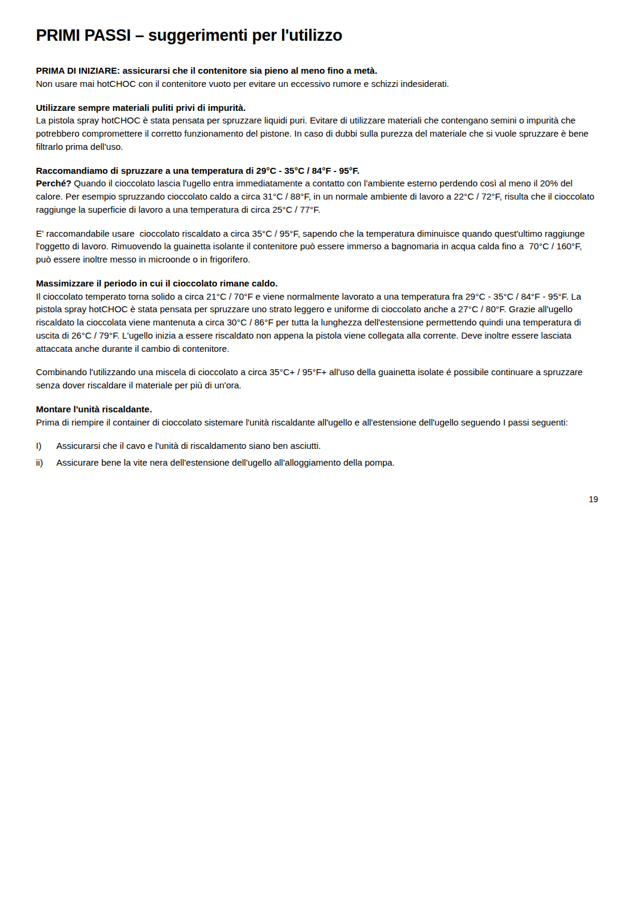PRIMI PASSI – suggerimenti per l'utilizzo
PRIMA DI INIZIARE: assicurarsi che il contenitore sia pieno al meno fino a metà.
Non usare mai hotCHOC con il contenitore vuoto per evitare un eccessivo rumore e schizzi indesiderati.
Utilizzare sempre materiali puliti privi di impurità.
La pistola spray hotCHOC è stata pensata per spruzzare liquidi puri. Evitare di utilizzare materiali che contengano semini o impurità che potrebbero compromettere il corretto funzionamento del pistone. In caso di dubbi sulla purezza del materiale che si vuole spruzzare è bene filtrarlo prima dell'uso.
Raccomandiamo di spruzzare a una temperatura di 29°C - 35°C / 84°F - 95°F.
Perché? Quando il cioccolato lascia l'ugello entra immediatamente a contatto con l'ambiente esterno perdendo così al meno il 20% del calore. Per esempio spruzzando cioccolato caldo a circa 31°C / 88°F, in un normale ambiente di lavoro a 22°C / 72°F, risulta che il cioccolato raggiunge la superficie di lavoro a una temperatura di circa 25°C / 77°F.
E' raccomandabile usare cioccolato riscaldato a circa 35°C / 95°F, sapendo che la temperatura diminuisce quando quest'ultimo raggiunge l'oggetto di lavoro. Rimuovendo la guainetta isolante il contenitore può essere immerso a bagnomaria in acqua calda fino a 70°C / 160°F, può essere inoltre messo in microonde o in frigorifero.
Massimizzare il periodo in cui il cioccolato rimane caldo.
Il cioccolato temperato torna solido a circa 21°C / 70°F e viene normalmente lavorato a una temperatura fra 29°C - 35°C / 84°F - 95°F. La pistola spray hotCHOC è stata pensata per spruzzare uno strato leggero e uniforme di cioccolato anche a 27°C / 80°F. Grazie all'ugello riscaldato la cioccolata viene mantenuta a circa 30°C / 86°F per tutta la lunghezza dell'estensione permettendo quindi una temperatura di uscita di 26°C / 79°F. L'ugello inizia a essere riscaldato non appena la pistola viene collegata alla corrente. Deve inoltre essere lasciata attaccata anche durante il cambio di contenitore.
Combinando l'utilizzando una miscela di cioccolato a circa 35°C+ / 95°F+ all'uso della guainetta isolate é possibile continuare a spruzzare senza dover riscaldare il materiale per più di un'ora.
Montare l'unità riscaldante.
Prima di riempire il container di cioccolato sistemare l'unità riscaldante all'ugello e all'estensione dell'ugello seguendo I passi seguenti:
I) Assicurarsi che il cavo e l'unità di riscaldamento siano ben asciutti.
ii) Assicurare bene la vite nera dell'estensione dell'ugello all'alloggiamento della pompa.
19